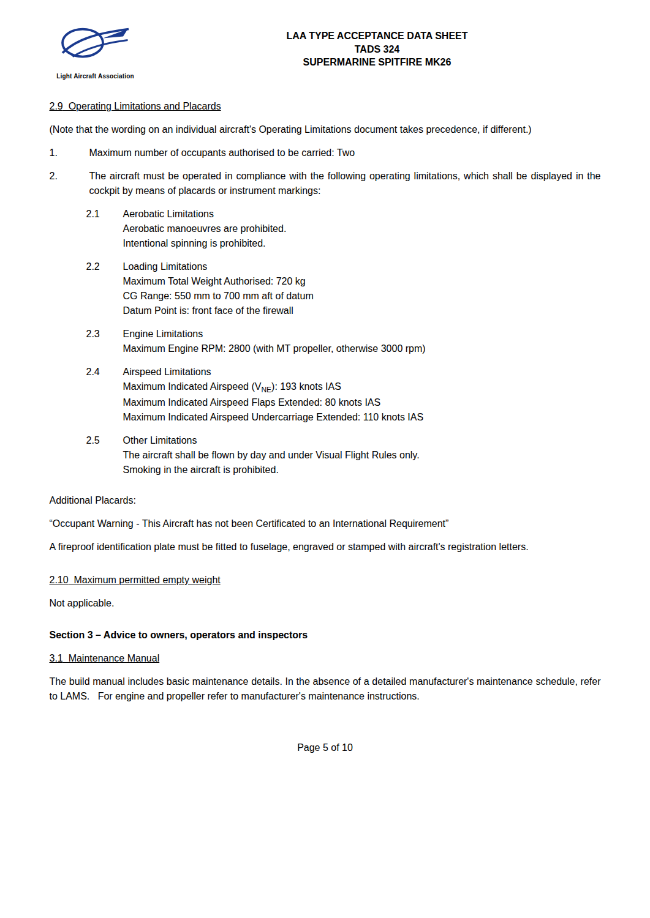Light Aircraft Association
LAA TYPE ACCEPTANCE DATA SHEET
TADS 324
SUPERMARINE SPITFIRE MK26
2.9 Operating Limitations and Placards
(Note that the wording on an individual aircraft's Operating Limitations document takes precedence, if different.)
1.
Maximum number of occupants authorised to be carried: Two
2.
The aircraft must be operated in compliance with the following operating limitations, which shall be displayed in the cockpit by means of placards or instrument markings:
2.1
Aerobatic Limitations
Aerobatic manoeuvres are prohibited.
Intentional spinning is prohibited.
2.2
Loading Limitations
Maximum Total Weight Authorised: 720 kg
CG Range: 550 mm to 700 mm aft of datum
Datum Point is: front face of the firewall
2.3
Engine Limitations
Maximum Engine RPM: 2800 (with MT propeller, otherwise 3000 rpm)
2.4
Airspeed Limitations
Maximum Indicated Airspeed (VNE): 193 knots IAS
Maximum Indicated Airspeed Flaps Extended: 80 knots IAS
Maximum Indicated Airspeed Undercarriage Extended: 110 knots IAS
2.5
Other Limitations
The aircraft shall be flown by day and under Visual Flight Rules only.
Smoking in the aircraft is prohibited.
Additional Placards:
“Occupant Warning - This Aircraft has not been Certificated to an International Requirement”
A fireproof identification plate must be fitted to fuselage, engraved or stamped with aircraft's registration letters.
2.10 Maximum permitted empty weight
Not applicable.
Section 3 – Advice to owners, operators and inspectors
3.1 Maintenance Manual
The build manual includes basic maintenance details. In the absence of a detailed manufacturer's maintenance schedule, refer to LAMS. For engine and propeller refer to manufacturer's maintenance instructions.
Page 5 of 10